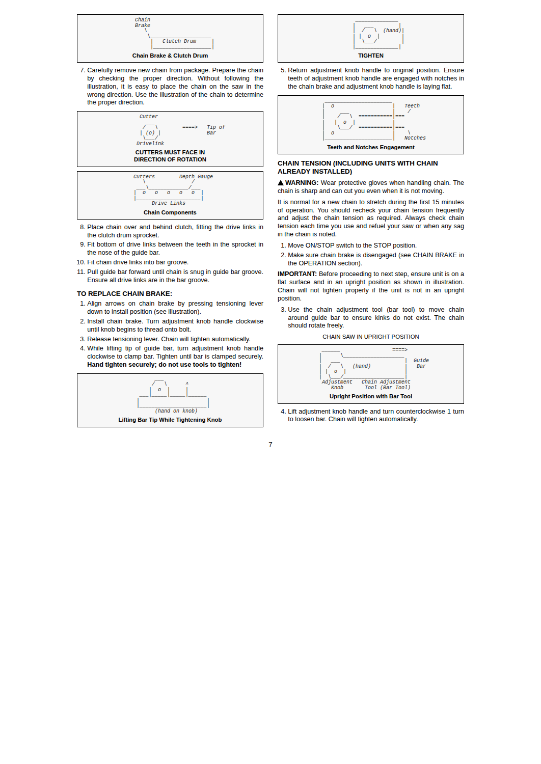Chain Brake \ \____________________ | Clutch Drum | |___________________|
Chain Brake & Clutch Drum
Carefully remove new chain from package. Prepare the chain by checking the proper direction. Without following the illustration, it is easy to place the chain on the saw in the wrong direction. Use the illustration of the chain to determine the proper direction.
Cutter ___ / \ ====> Tip of | (o) | Bar \___/ Drivelink
CUTTERS MUST FACE IN
DIRECTION OF ROTATION
Cutters Depth Gauge \ / ___\_____________/___ | o o o o o | |_____________________| Drive Links
Chain Components
Place chain over and behind clutch, fitting the drive links in the clutch drum sprocket.
Fit bottom of drive links between the teeth in the sprocket in the nose of the guide bar.
Fit chain drive links into bar groove.
Pull guide bar forward until chain is snug in guide bar groove. Ensure all drive links are in the bar groove.
To Replace Chain Brake:
Align arrows on chain brake by pressing tensioning lever down to install position (see illustration).
Install chain brake. Turn adjustment knob handle clockwise until knob begins to thread onto bolt.
Release tensioning lever. Chain will tighten automatically.
While lifting tip of guide bar, turn adjustment knob handle clockwise to clamp bar. Tighten until bar is clamped securely. Hand tighten securely; do not use tools to tighten!
___ / \ ^ | o | | ___|_____|_____|______ | | |______________________| (hand on knob)
Lifting Bar Tip While Tightening Knob
______________ | ___ | | / \ (hand)| | | o | | | \___/ | |______________|
TIGHTEN
Return adjustment knob handle to original position. Ensure teeth of adjustment knob handle are engaged with notches in the chain brake and adjustment knob handle is laying flat.
______________________ | o | Teeth | ___ | / | / \ ===========|=== | | o | | | \___/ ===========|=== | o | \ |______________________| Notches
Teeth and Notches Engagement
Chain Tension (Including units with chain already installed)
WARNING: Wear protective gloves when handling chain. The chain is sharp and can cut you even when it is not moving.
It is normal for a new chain to stretch during the first 15 minutes of operation. You should recheck your chain tension frequently and adjust the chain tension as required. Always check chain tension each time you use and refuel your saw or when any sag in the chain is noted.
Move ON/STOP switch to the STOP position.
Make sure chain brake is disengaged (see CHAIN BRAKE in the OPERATION section).
IMPORTANT: Before proceeding to next step, ensure unit is on a flat surface and in an upright position as shown in illustration. Chain will not tighten properly if the unit is not in an upright position.
Use the chain adjustment tool (bar tool) to move chain around guide bar to ensure kinks do not exist. The chain should rotate freely.
CHAIN SAW IN UPRIGHT POSITION
______ ====> | \____________________ | ___ | Guide | / \ (hand) | Bar | | o | | | \___/____________________| Adjustment Chain Adjustment Knob Tool (Bar Tool)
Upright Position with Bar Tool
Lift adjustment knob handle and turn counterclockwise 1 turn to loosen bar. Chain will tighten automatically.
7